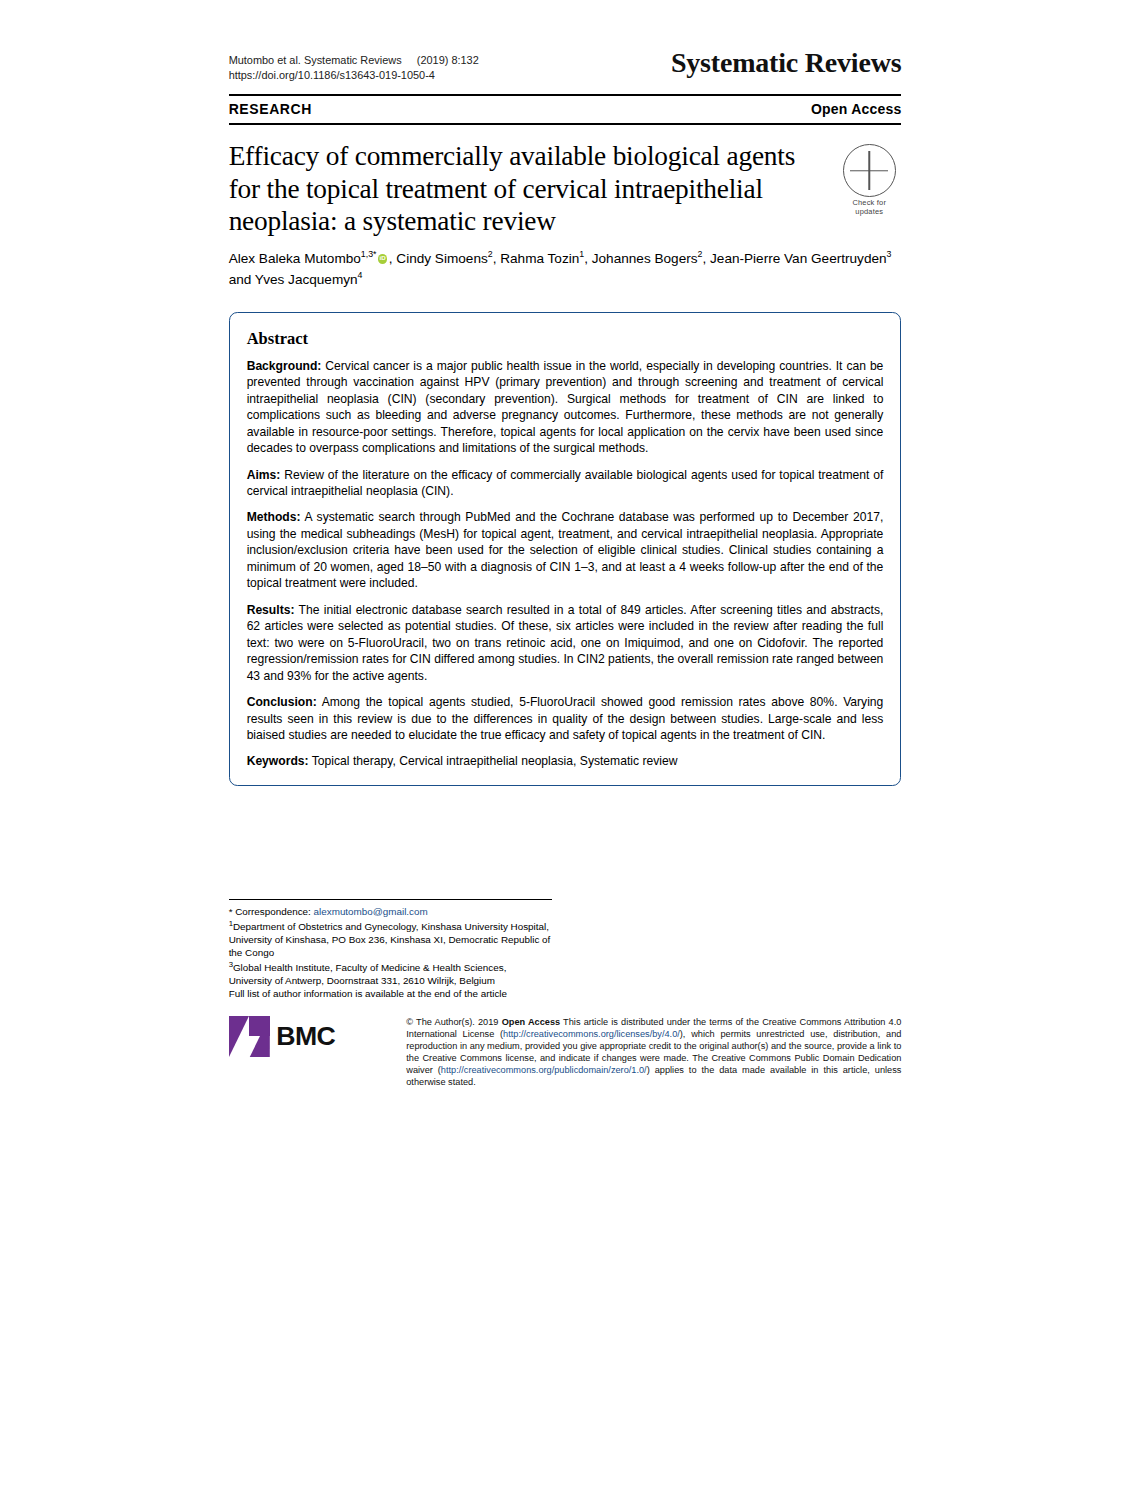Mutombo et al. Systematic Reviews (2019) 8:132
https://doi.org/10.1186/s13643-019-1050-4
Systematic Reviews
RESEARCH
Open Access
Efficacy of commercially available biological agents for the topical treatment of cervical intraepithelial neoplasia: a systematic review
Check for
updates
Alex Baleka Mutombo1,3* , Cindy Simoens2, Rahma Tozin1, Johannes Bogers2, Jean-Pierre Van Geertruyden3 and Yves Jacquemyn4
Abstract
Background: Cervical cancer is a major public health issue in the world, especially in developing countries. It can be prevented through vaccination against HPV (primary prevention) and through screening and treatment of cervical intraepithelial neoplasia (CIN) (secondary prevention). Surgical methods for treatment of CIN are linked to complications such as bleeding and adverse pregnancy outcomes. Furthermore, these methods are not generally available in resource-poor settings. Therefore, topical agents for local application on the cervix have been used since decades to overpass complications and limitations of the surgical methods.
Aims: Review of the literature on the efficacy of commercially available biological agents used for topical treatment of cervical intraepithelial neoplasia (CIN).
Methods: A systematic search through PubMed and the Cochrane database was performed up to December 2017, using the medical subheadings (MesH) for topical agent, treatment, and cervical intraepithelial neoplasia. Appropriate inclusion/exclusion criteria have been used for the selection of eligible clinical studies. Clinical studies containing a minimum of 20 women, aged 18–50 with a diagnosis of CIN 1–3, and at least a 4 weeks follow-up after the end of the topical treatment were included.
Results: The initial electronic database search resulted in a total of 849 articles. After screening titles and abstracts, 62 articles were selected as potential studies. Of these, six articles were included in the review after reading the full text: two were on 5-FluoroUracil, two on trans retinoic acid, one on Imiquimod, and one on Cidofovir. The reported regression/remission rates for CIN differed among studies. In CIN2 patients, the overall remission rate ranged between 43 and 93% for the active agents.
Conclusion: Among the topical agents studied, 5-FluoroUracil showed good remission rates above 80%. Varying results seen in this review is due to the differences in quality of the design between studies. Large-scale and less biaised studies are needed to elucidate the true efficacy and safety of topical agents in the treatment of CIN.
Keywords: Topical therapy, Cervical intraepithelial neoplasia, Systematic review
* Correspondence: alexmutombo@gmail.com
1Department of Obstetrics and Gynecology, Kinshasa University Hospital, University of Kinshasa, PO Box 236, Kinshasa XI, Democratic Republic of the Congo
3Global Health Institute, Faculty of Medicine & Health Sciences, University of Antwerp, Doornstraat 331, 2610 Wilrijk, Belgium
Full list of author information is available at the end of the article
BMC
© The Author(s). 2019 Open Access This article is distributed under the terms of the Creative Commons Attribution 4.0 International License (http://creativecommons.org/licenses/by/4.0/), which permits unrestricted use, distribution, and reproduction in any medium, provided you give appropriate credit to the original author(s) and the source, provide a link to the Creative Commons license, and indicate if changes were made. The Creative Commons Public Domain Dedication waiver (http://creativecommons.org/publicdomain/zero/1.0/) applies to the data made available in this article, unless otherwise stated.